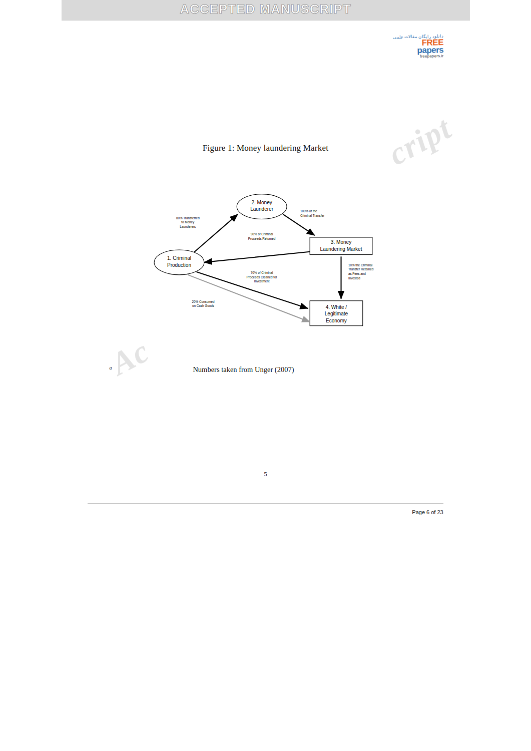ACCEPTED MANUSCRIPT
دانلود رایگان مقالات علمی
FREE
papers
freepapers.ir
cript
Ac
Figure 1: Money laundering Market
2. Money Launderer 1. Criminal Production 3. Money Laundering Market 4. White / Legitimate Economy 80% Transferred to Money Launderers 100% of the Criminal Transfer 90% of Criminal Proceeds Returned 10% the Criminal Transfer Retained as Fees and Invested 70% of Criminal Proceeds Cleaned for Investment 20% Consumed on Cash Goods
a Numbers taken from Unger (2007)
5
Page 6 of 23